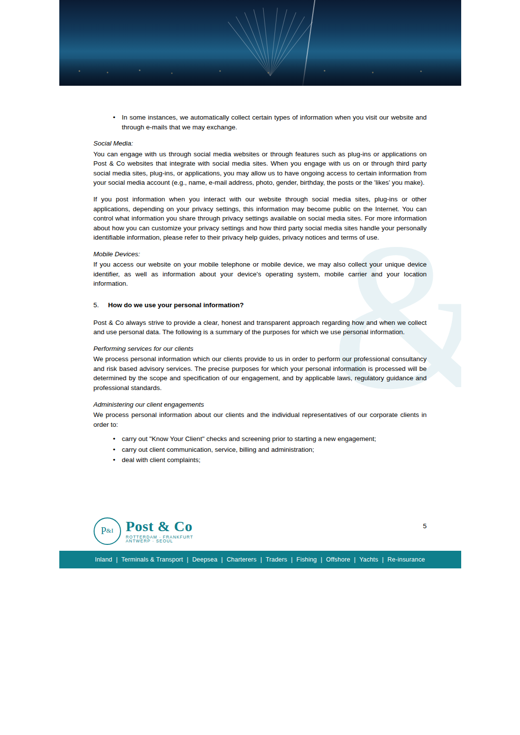&
In some instances, we automatically collect certain types of information when you visit our website and through e-mails that we may exchange.
Social Media:
You can engage with us through social media websites or through features such as plug-ins or applications on Post & Co websites that integrate with social media sites. When you engage with us on or through third party social media sites, plug-ins, or applications, you may allow us to have ongoing access to certain information from your social media account (e.g., name, e-mail address, photo, gender, birthday, the posts or the 'likes' you make).
If you post information when you interact with our website through social media sites, plug-ins or other applications, depending on your privacy settings, this information may become public on the Internet. You can control what information you share through privacy settings available on social media sites. For more information about how you can customize your privacy settings and how third party social media sites handle your personally identifiable information, please refer to their privacy help guides, privacy notices and terms of use.
Mobile Devices:
If you access our website on your mobile telephone or mobile device, we may also collect your unique device identifier, as well as information about your device's operating system, mobile carrier and your location information.
5. How do we use your personal information?
Post & Co always strive to provide a clear, honest and transparent approach regarding how and when we collect and use personal data. The following is a summary of the purposes for which we use personal information.
Performing services for our clients
We process personal information which our clients provide to us in order to perform our professional consultancy and risk based advisory services. The precise purposes for which your personal information is processed will be determined by the scope and specification of our engagement, and by applicable laws, regulatory guidance and professional standards.
Administering our client engagements
We process personal information about our clients and the individual representatives of our corporate clients in order to:
carry out "Know Your Client" checks and screening prior to starting a new engagement;
carry out client communication, service, billing and administration;
deal with client complaints;
P&I
Post & Co
ROTTERDAM · FRANKFURT
ANTWERP · SEOUL
5
Inland | Terminals & Transport | Deepsea | Charterers | Traders | Fishing | Offshore | Yachts | Re-insurance